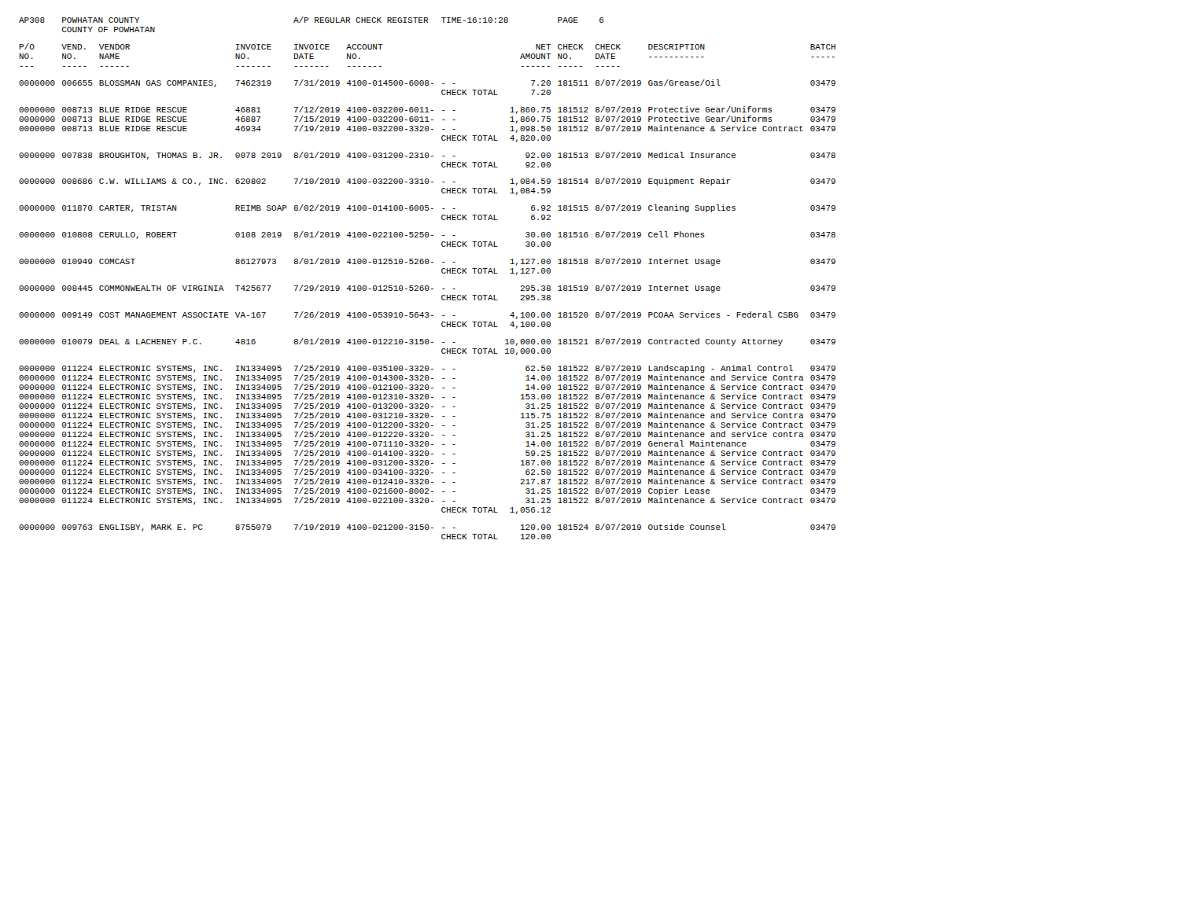| AP308 | POWHATAN COUNTY COUNTY OF POWHATAN | A/P REGULAR CHECK REGISTER | TIME-16:10:28 | PAGE 6 | | | |
| P/O NO. --- | VEND. NO. ----- | VENDOR NAME ------ | INVOICE NO. ------- | INVOICE DATE ------- | ACCOUNT NO. ------- | | NET AMOUNT ------ | CHECK NO. ----- | CHECK DATE ----- | DESCRIPTION ----------- | BATCH ----- |
| 0000000 | 006655 | BLOSSMAN GAS COMPANIES, | 7462319 | 7/31/2019 | 4100-014500-6008- | - - | 7.20 | 181511 | 8/07/2019 | Gas/Grease/Oil | 03479 |
| | CHECK TOTAL | 7.20 | |
| 0000000 | 008713 | BLUE RIDGE RESCUE | 46881 | 7/12/2019 | 4100-032200-6011- | - - | 1,860.75 | 181512 | 8/07/2019 | Protective Gear/Uniforms | 03479 |
| 0000000 | 008713 | BLUE RIDGE RESCUE | 46887 | 7/15/2019 | 4100-032200-6011- | - - | 1,860.75 | 181512 | 8/07/2019 | Protective Gear/Uniforms | 03479 |
| 0000000 | 008713 | BLUE RIDGE RESCUE | 46934 | 7/19/2019 | 4100-032200-3320- | - - | 1,098.50 | 181512 | 8/07/2019 | Maintenance & Service Contract | 03479 |
| | CHECK TOTAL | 4,820.00 | |
| 0000000 | 007838 | BROUGHTON, THOMAS B. JR. | 0078 2019 | 8/01/2019 | 4100-031200-2310- | - - | 92.00 | 181513 | 8/07/2019 | Medical Insurance | 03478 |
| | CHECK TOTAL | 92.00 | |
| 0000000 | 008686 | C.W. WILLIAMS & CO., INC. | 620802 | 7/10/2019 | 4100-032200-3310- | - - | 1,084.59 | 181514 | 8/07/2019 | Equipment Repair | 03479 |
| | CHECK TOTAL | 1,084.59 | |
| 0000000 | 011870 | CARTER, TRISTAN | REIMB SOAP | 8/02/2019 | 4100-014100-6005- | - - | 6.92 | 181515 | 8/07/2019 | Cleaning Supplies | 03479 |
| | CHECK TOTAL | 6.92 | |
| 0000000 | 010808 | CERULLO, ROBERT | 0108 2019 | 8/01/2019 | 4100-022100-5250- | - - | 30.00 | 181516 | 8/07/2019 | Cell Phones | 03478 |
| | CHECK TOTAL | 30.00 | |
| 0000000 | 010949 | COMCAST | 86127973 | 8/01/2019 | 4100-012510-5260- | - - | 1,127.00 | 181518 | 8/07/2019 | Internet Usage | 03479 |
| | CHECK TOTAL | 1,127.00 | |
| 0000000 | 008445 | COMMONWEALTH OF VIRGINIA | T425677 | 7/29/2019 | 4100-012510-5260- | - - | 295.38 | 181519 | 8/07/2019 | Internet Usage | 03479 |
| | CHECK TOTAL | 295.38 | |
| 0000000 | 009149 | COST MANAGEMENT ASSOCIATE | VA-167 | 7/26/2019 | 4100-053910-5643- | - - | 4,100.00 | 181520 | 8/07/2019 | PCOAA Services - Federal CSBG | 03479 |
| | CHECK TOTAL | 4,100.00 | |
| 0000000 | 010079 | DEAL & LACHENEY P.C. | 4816 | 8/01/2019 | 4100-012210-3150- | - - | 10,000.00 | 181521 | 8/07/2019 | Contracted County Attorney | 03479 |
| | CHECK TOTAL | 10,000.00 | |
| 0000000 | 011224 | ELECTRONIC SYSTEMS, INC. | IN1334095 | 7/25/2019 | 4100-035100-3320- | - - | 62.50 | 181522 | 8/07/2019 | Landscaping - Animal Control | 03479 |
| 0000000 | 011224 | ELECTRONIC SYSTEMS, INC. | IN1334095 | 7/25/2019 | 4100-014300-3320- | - - | 14.00 | 181522 | 8/07/2019 | Maintenance and Service Contra | 03479 |
| 0000000 | 011224 | ELECTRONIC SYSTEMS, INC. | IN1334095 | 7/25/2019 | 4100-012100-3320- | - - | 14.00 | 181522 | 8/07/2019 | Maintenance & Service Contract | 03479 |
| 0000000 | 011224 | ELECTRONIC SYSTEMS, INC. | IN1334095 | 7/25/2019 | 4100-012310-3320- | - - | 153.00 | 181522 | 8/07/2019 | Maintenance & Service Contract | 03479 |
| 0000000 | 011224 | ELECTRONIC SYSTEMS, INC. | IN1334095 | 7/25/2019 | 4100-013200-3320- | - - | 31.25 | 181522 | 8/07/2019 | Maintenance & Service Contract | 03479 |
| 0000000 | 011224 | ELECTRONIC SYSTEMS, INC. | IN1334095 | 7/25/2019 | 4100-031210-3320- | - - | 115.75 | 181522 | 8/07/2019 | Maintenance and Service Contra | 03479 |
| 0000000 | 011224 | ELECTRONIC SYSTEMS, INC. | IN1334095 | 7/25/2019 | 4100-012200-3320- | - - | 31.25 | 181522 | 8/07/2019 | Maintenance & Service Contract | 03479 |
| 0000000 | 011224 | ELECTRONIC SYSTEMS, INC. | IN1334095 | 7/25/2019 | 4100-012220-3320- | - - | 31.25 | 181522 | 8/07/2019 | Maintenance and service contra | 03479 |
| 0000000 | 011224 | ELECTRONIC SYSTEMS, INC. | IN1334095 | 7/25/2019 | 4100-071110-3320- | - - | 14.00 | 181522 | 8/07/2019 | General Maintenance | 03479 |
| 0000000 | 011224 | ELECTRONIC SYSTEMS, INC. | IN1334095 | 7/25/2019 | 4100-014100-3320- | - - | 59.25 | 181522 | 8/07/2019 | Maintenance & Service Contract | 03479 |
| 0000000 | 011224 | ELECTRONIC SYSTEMS, INC. | IN1334095 | 7/25/2019 | 4100-031200-3320- | - - | 187.00 | 181522 | 8/07/2019 | Maintenance & Service Contract | 03479 |
| 0000000 | 011224 | ELECTRONIC SYSTEMS, INC. | IN1334095 | 7/25/2019 | 4100-034100-3320- | - - | 62.50 | 181522 | 8/07/2019 | Maintenance & Service Contract | 03479 |
| 0000000 | 011224 | ELECTRONIC SYSTEMS, INC. | IN1334095 | 7/25/2019 | 4100-012410-3320- | - - | 217.87 | 181522 | 8/07/2019 | Maintenance & Service Contract | 03479 |
| 0000000 | 011224 | ELECTRONIC SYSTEMS, INC. | IN1334095 | 7/25/2019 | 4100-021600-8002- | - - | 31.25 | 181522 | 8/07/2019 | Copier Lease | 03479 |
| 0000000 | 011224 | ELECTRONIC SYSTEMS, INC. | IN1334095 | 7/25/2019 | 4100-022100-3320- | - - | 31.25 | 181522 | 8/07/2019 | Maintenance & Service Contract | 03479 |
| | CHECK TOTAL | 1,056.12 | |
| 0000000 | 009763 | ENGLISBY, MARK E. PC | 8755079 | 7/19/2019 | 4100-021200-3150- | - - | 120.00 | 181524 | 8/07/2019 | Outside Counsel | 03479 |
| | CHECK TOTAL | 120.00 | |